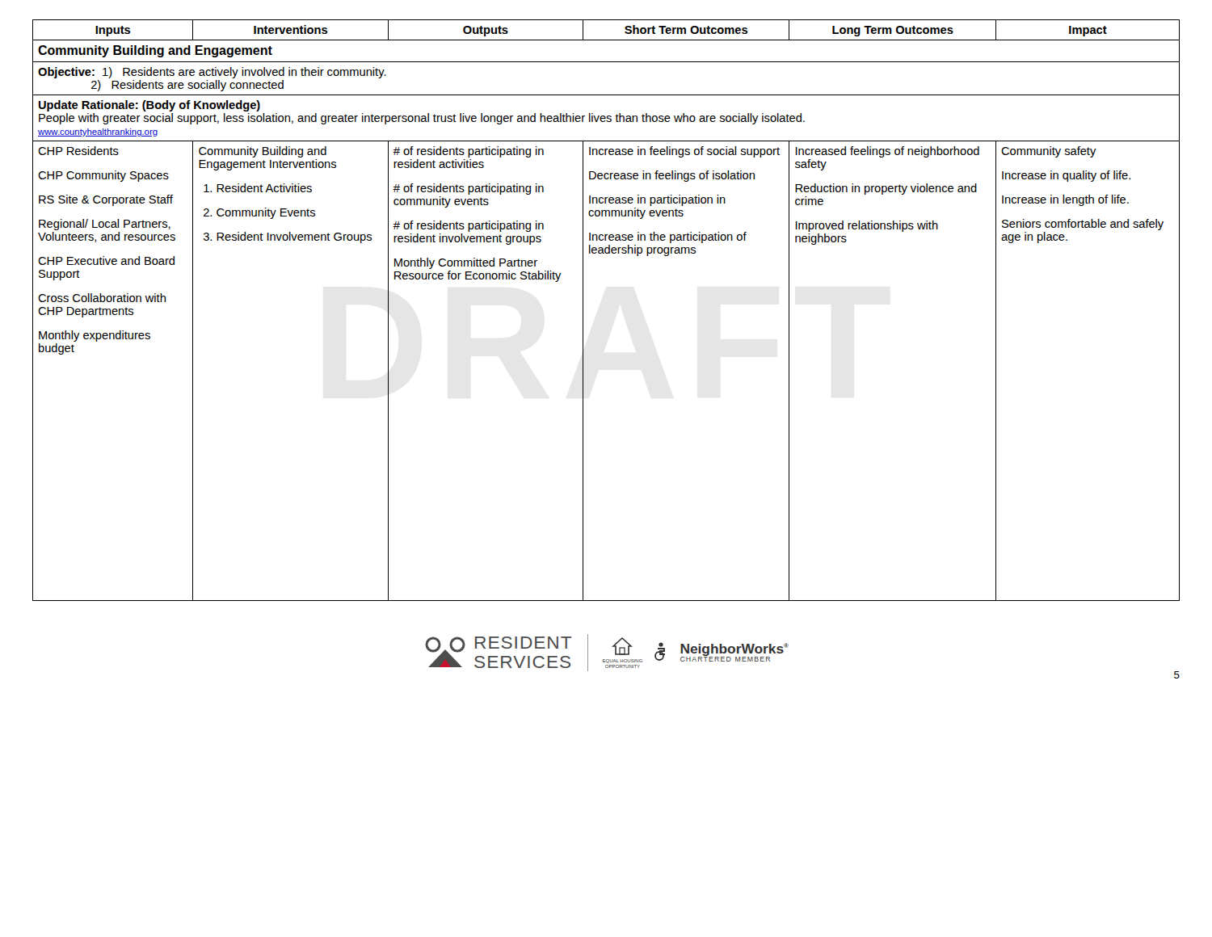DRAFT
| Community Building and Engagement |
| Objective: 1) Residents are actively involved in their community. 2) Residents are socially connected |
| Update Rationale: (Body of Knowledge) People with greater social support, less isolation, and greater interpersonal trust live longer and healthier lives than those who are socially isolated. www.countyhealthranking.org |
| Inputs | Interventions | Outputs | Short Term Outcomes | Long Term Outcomes | Impact |
| CHP Residents CHP Community Spaces RS Site & Corporate Staff Regional/ Local Partners, Volunteers, and resources CHP Executive and Board Support Cross Collaboration with CHP Departments Monthly expenditures budget | Community Building and Engagement Interventions Resident Activities Community Events Resident Involvement Groups | # of residents participating in resident activities # of residents participating in community events # of residents participating in resident involvement groups Monthly Committed Partner Resource for Economic Stability | Increase in feelings of social support Decrease in feelings of isolation Increase in participation in community events Increase in the participation of leadership programs | Increased feelings of neighborhood safety Reduction in property violence and crime Improved relationships with neighbors | Community safety Increase in quality of life. Increase in length of life. Seniors comfortable and safely age in place. |
RESIDENT
SERVICES
EQUAL HOUSING
OPPORTUNITY
NeighborWorks®
CHARTERED MEMBER
5